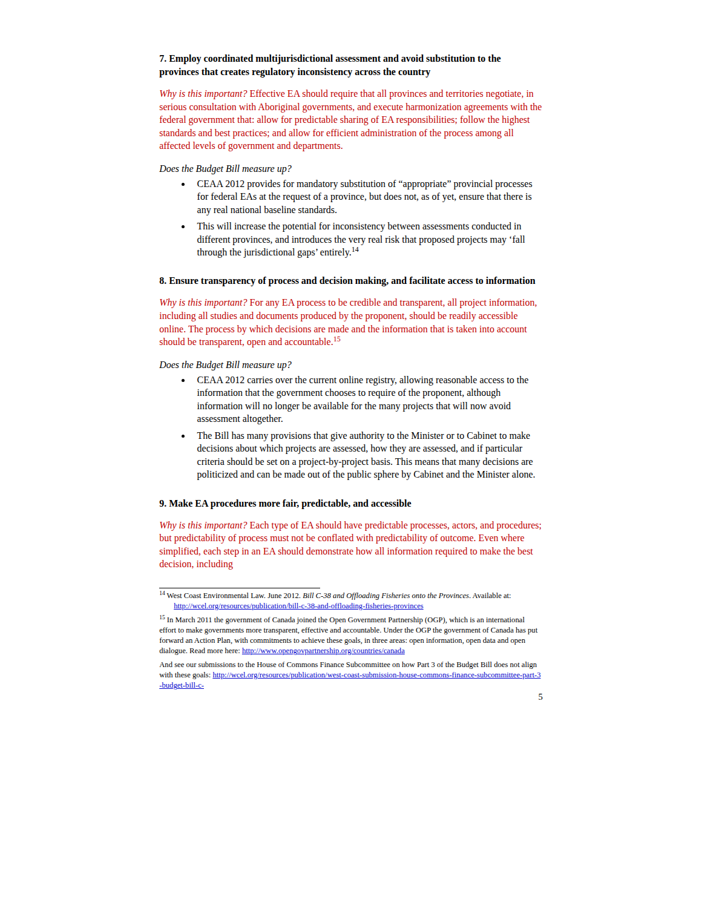7. Employ coordinated multijurisdictional assessment and avoid substitution to the provinces that creates regulatory inconsistency across the country
Why is this important? Effective EA should require that all provinces and territories negotiate, in serious consultation with Aboriginal governments, and execute harmonization agreements with the federal government that: allow for predictable sharing of EA responsibilities; follow the highest standards and best practices; and allow for efficient administration of the process among all affected levels of government and departments.
Does the Budget Bill measure up?
CEAA 2012 provides for mandatory substitution of “appropriate” provincial processes for federal EAs at the request of a province, but does not, as of yet, ensure that there is any real national baseline standards.
This will increase the potential for inconsistency between assessments conducted in different provinces, and introduces the very real risk that proposed projects may ‘fall through the jurisdictional gaps’ entirely.14
8. Ensure transparency of process and decision making, and facilitate access to information
Why is this important? For any EA process to be credible and transparent, all project information, including all studies and documents produced by the proponent, should be readily accessible online. The process by which decisions are made and the information that is taken into account should be transparent, open and accountable.15
Does the Budget Bill measure up?
CEAA 2012 carries over the current online registry, allowing reasonable access to the information that the government chooses to require of the proponent, although information will no longer be available for the many projects that will now avoid assessment altogether.
The Bill has many provisions that give authority to the Minister or to Cabinet to make decisions about which projects are assessed, how they are assessed, and if particular criteria should be set on a project-by-project basis. This means that many decisions are politicized and can be made out of the public sphere by Cabinet and the Minister alone.
9. Make EA procedures more fair, predictable, and accessible
Why is this important? Each type of EA should have predictable processes, actors, and procedures; but predictability of process must not be conflated with predictability of outcome. Even where simplified, each step in an EA should demonstrate how all information required to make the best decision, including
14 West Coast Environmental Law. June 2012. Bill C-38 and Offloading Fisheries onto the Provinces. Available at:
http://wcel.org/resources/publication/bill-c-38-and-offloading-fisheries-provinces
15 In March 2011 the government of Canada joined the Open Government Partnership (OGP), which is an international effort to make governments more transparent, effective and accountable. Under the OGP the government of Canada has put forward an Action Plan, with commitments to achieve these goals, in three areas: open information, open data and open dialogue. Read more here: http://www.opengovpartnership.org/countries/canada
And see our submissions to the House of Commons Finance Subcommittee on how Part 3 of the Budget Bill does not align with these goals: http://wcel.org/resources/publication/west-coast-submission-house-commons-finance-subcommittee-part-3-budget-bill-c-
5